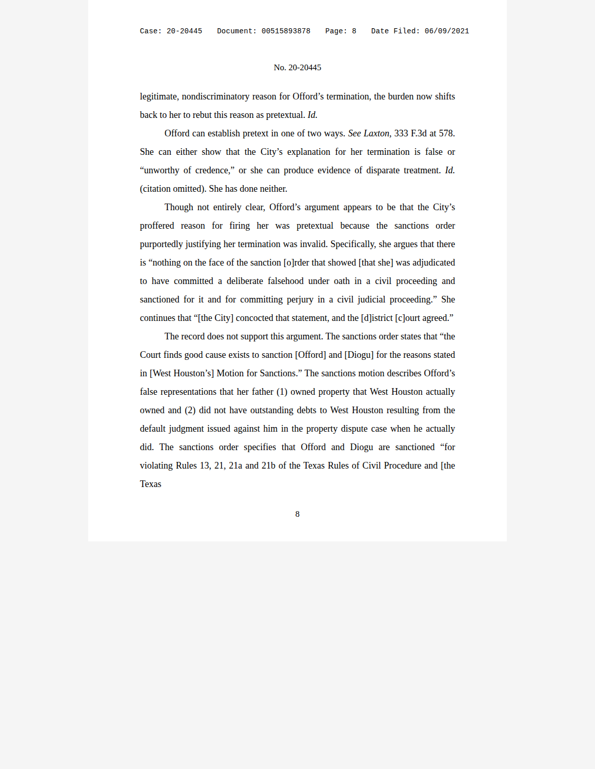Case: 20-20445 Document: 00515893878 Page: 8 Date Filed: 06/09/2021
No. 20-20445
legitimate, nondiscriminatory reason for Offord’s termination, the burden now shifts back to her to rebut this reason as pretextual. Id.
Offord can establish pretext in one of two ways. See Laxton, 333 F.3d at 578. She can either show that the City’s explanation for her termination is false or “unworthy of credence,” or she can produce evidence of disparate treatment. Id. (citation omitted). She has done neither.
Though not entirely clear, Offord’s argument appears to be that the City’s proffered reason for firing her was pretextual because the sanctions order purportedly justifying her termination was invalid. Specifically, she argues that there is “nothing on the face of the sanction [o]rder that showed [that she] was adjudicated to have committed a deliberate falsehood under oath in a civil proceeding and sanctioned for it and for committing perjury in a civil judicial proceeding.” She continues that “[the City] concocted that statement, and the [d]istrict [c]ourt agreed.”
The record does not support this argument. The sanctions order states that “the Court finds good cause exists to sanction [Offord] and [Diogu] for the reasons stated in [West Houston’s] Motion for Sanctions.” The sanctions motion describes Offord’s false representations that her father (1) owned property that West Houston actually owned and (2) did not have outstanding debts to West Houston resulting from the default judgment issued against him in the property dispute case when he actually did. The sanctions order specifies that Offord and Diogu are sanctioned “for violating Rules 13, 21, 21a and 21b of the Texas Rules of Civil Procedure and [the Texas
8